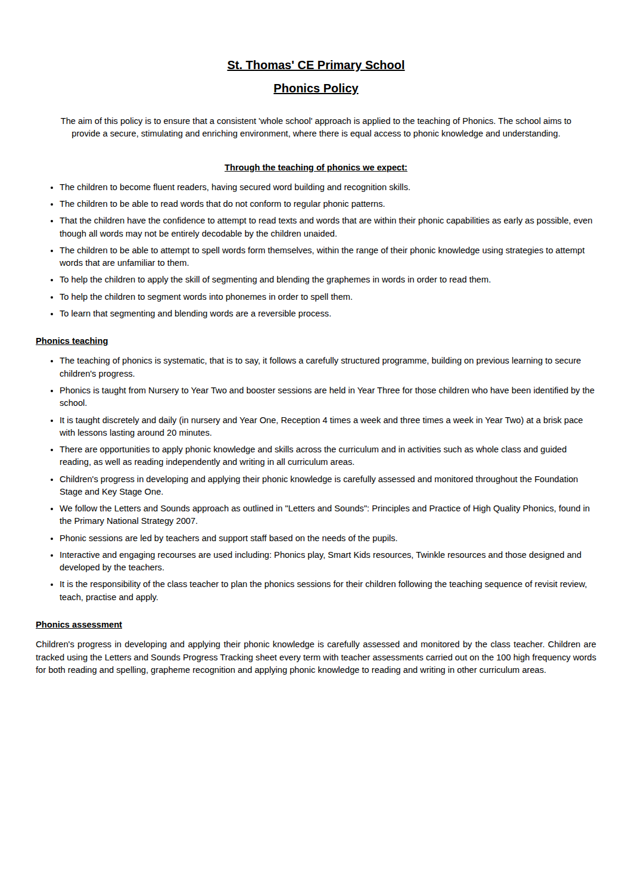St. Thomas' CE Primary School
Phonics Policy
The aim of this policy is to ensure that a consistent 'whole school' approach is applied to the teaching of Phonics. The school aims to provide a secure, stimulating and enriching environment, where there is equal access to phonic knowledge and understanding.
Through the teaching of phonics we expect:
The children to become fluent readers, having secured word building and recognition skills.
The children to be able to read words that do not conform to regular phonic patterns.
That the children have the confidence to attempt to read texts and words that are within their phonic capabilities as early as possible, even though all words may not be entirely decodable by the children unaided.
The children to be able to attempt to spell words form themselves, within the range of their phonic knowledge using strategies to attempt words that are unfamiliar to them.
To help the children to apply the skill of segmenting and blending the graphemes in words in order to read them.
To help the children to segment words into phonemes in order to spell them.
To learn that segmenting and blending words are a reversible process.
Phonics teaching
The teaching of phonics is systematic, that is to say, it follows a carefully structured programme, building on previous learning to secure children's progress.
Phonics is taught from Nursery to Year Two and booster sessions are held in Year Three for those children who have been identified by the school.
It is taught discretely and daily (in nursery and Year One, Reception 4 times a week and three times a week in Year Two) at a brisk pace with lessons lasting around 20 minutes.
There are opportunities to apply phonic knowledge and skills across the curriculum and in activities such as whole class and guided reading, as well as reading independently and writing in all curriculum areas.
Children's progress in developing and applying their phonic knowledge is carefully assessed and monitored throughout the Foundation Stage and Key Stage One.
We follow the Letters and Sounds approach as outlined in "Letters and Sounds": Principles and Practice of High Quality Phonics, found in the Primary National Strategy 2007.
Phonic sessions are led by teachers and support staff based on the needs of the pupils.
Interactive and engaging recourses are used including: Phonics play, Smart Kids resources, Twinkle resources and those designed and developed by the teachers.
It is the responsibility of the class teacher to plan the phonics sessions for their children following the teaching sequence of revisit review, teach, practise and apply.
Phonics assessment
Children's progress in developing and applying their phonic knowledge is carefully assessed and monitored by the class teacher. Children are tracked using the Letters and Sounds Progress Tracking sheet every term with teacher assessments carried out on the 100 high frequency words for both reading and spelling, grapheme recognition and applying phonic knowledge to reading and writing in other curriculum areas.